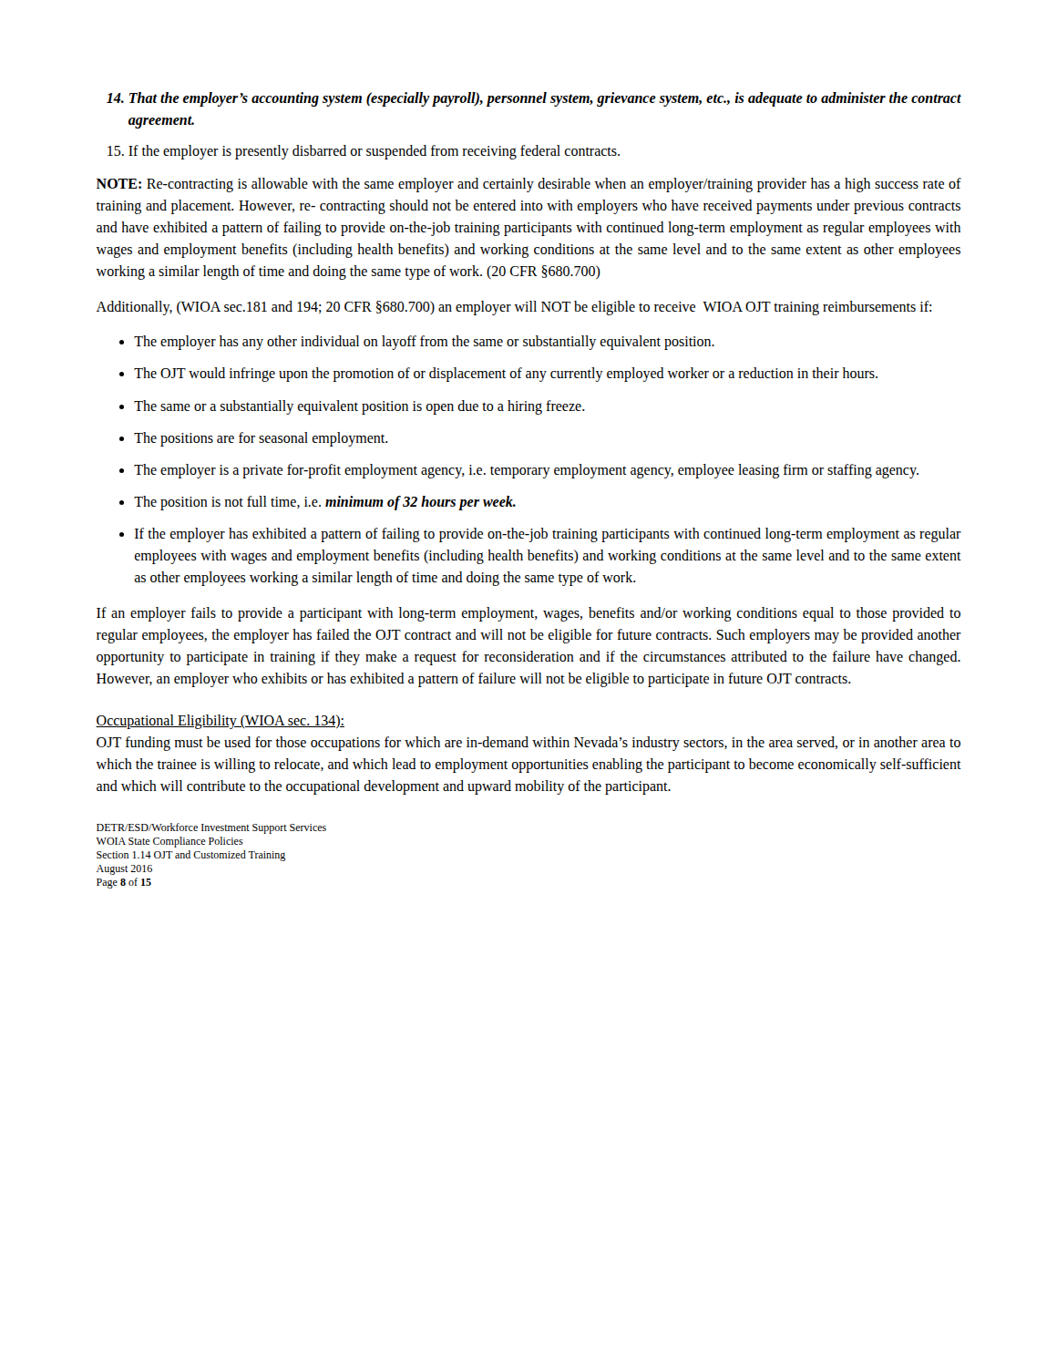That the employer’s accounting system (especially payroll), personnel system, grievance system, etc., is adequate to administer the contract agreement.
If the employer is presently disbarred or suspended from receiving federal contracts.
NOTE: Re-contracting is allowable with the same employer and certainly desirable when an employer/training provider has a high success rate of training and placement. However, re- contracting should not be entered into with employers who have received payments under previous contracts and have exhibited a pattern of failing to provide on-the-job training participants with continued long-term employment as regular employees with wages and employment benefits (including health benefits) and working conditions at the same level and to the same extent as other employees working a similar length of time and doing the same type of work. (20 CFR §680.700)
Additionally, (WIOA sec.181 and 194; 20 CFR §680.700) an employer will NOT be eligible to receive WIOA OJT training reimbursements if:
The employer has any other individual on layoff from the same or substantially equivalent position.
The OJT would infringe upon the promotion of or displacement of any currently employed worker or a reduction in their hours.
The same or a substantially equivalent position is open due to a hiring freeze.
The positions are for seasonal employment.
The employer is a private for-profit employment agency, i.e. temporary employment agency, employee leasing firm or staffing agency.
The position is not full time, i.e. minimum of 32 hours per week.
If the employer has exhibited a pattern of failing to provide on-the-job training participants with continued long-term employment as regular employees with wages and employment benefits (including health benefits) and working conditions at the same level and to the same extent as other employees working a similar length of time and doing the same type of work.
If an employer fails to provide a participant with long-term employment, wages, benefits and/or working conditions equal to those provided to regular employees, the employer has failed the OJT contract and will not be eligible for future contracts. Such employers may be provided another opportunity to participate in training if they make a request for reconsideration and if the circumstances attributed to the failure have changed. However, an employer who exhibits or has exhibited a pattern of failure will not be eligible to participate in future OJT contracts.
Occupational Eligibility (WIOA sec. 134):
OJT funding must be used for those occupations for which are in-demand within Nevada’s industry sectors, in the area served, or in another area to which the trainee is willing to relocate, and which lead to employment opportunities enabling the participant to become economically self-sufficient and which will contribute to the occupational development and upward mobility of the participant.
DETR/ESD/Workforce Investment Support Services
WOIA State Compliance Policies
Section 1.14 OJT and Customized Training
August 2016
Page 8 of 15